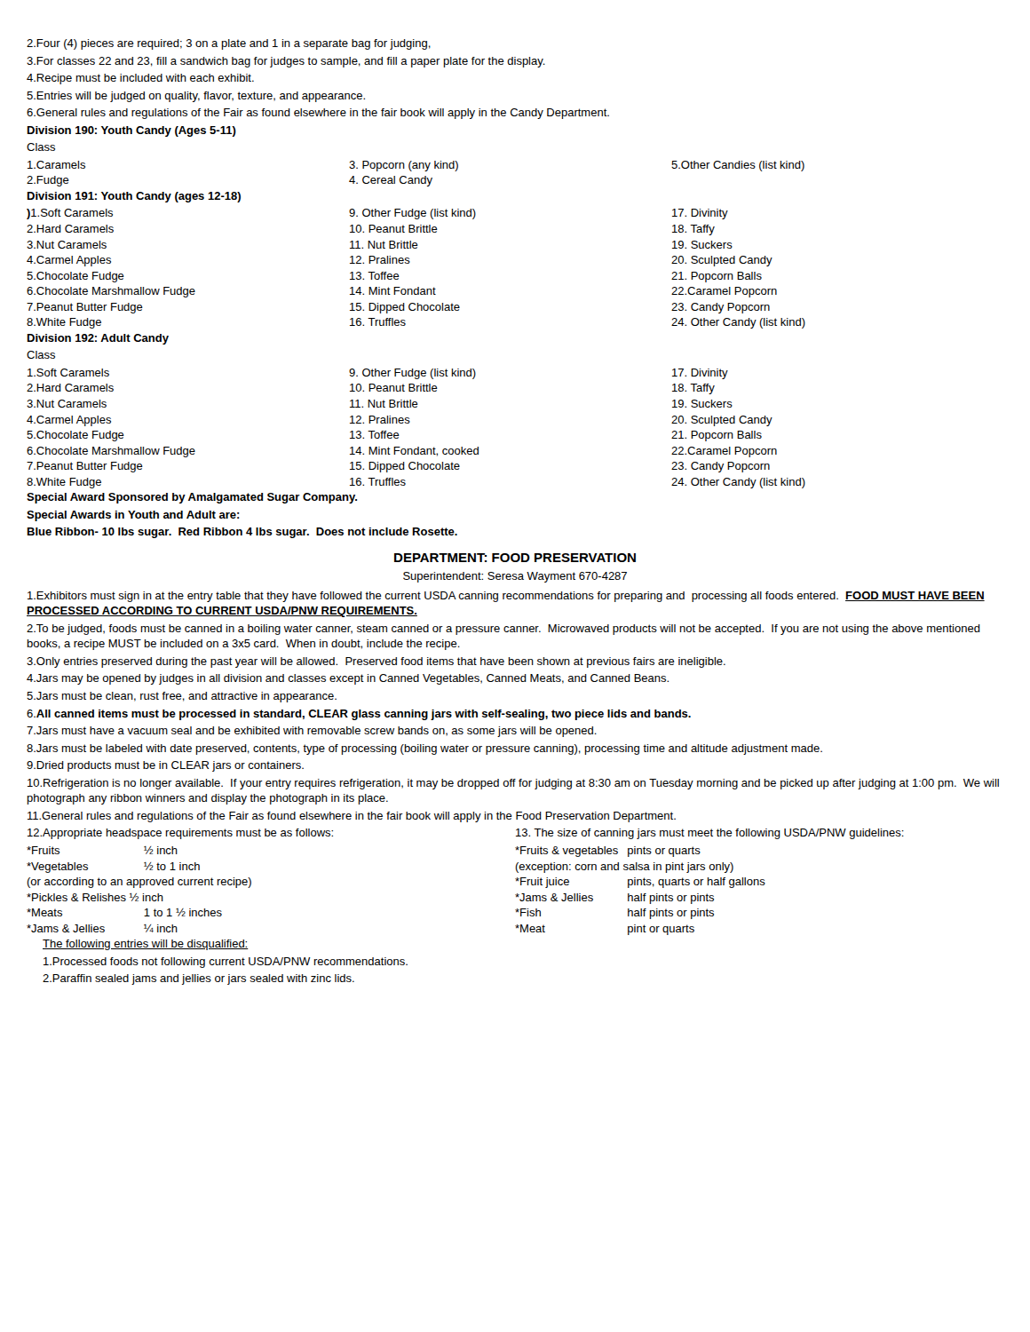2.Four (4) pieces are required; 3 on a plate and 1 in a separate bag for judging,
3.For classes 22 and 23, fill a sandwich bag for judges to sample, and fill a paper plate for the display.
4.Recipe must be included with each exhibit.
5.Entries will be judged on quality, flavor, texture, and appearance.
6.General rules and regulations of the Fair as found elsewhere in the fair book will apply in the Candy Department.
Division 190: Youth Candy (Ages 5-11)
Class
| 1.Caramels | 3. Popcorn (any kind) | 5.Other Candies (list kind) |
| 2.Fudge | 4. Cereal Candy | |
Division 191: Youth Candy (ages 12-18)
| ) 1.Soft Caramels | 9. Other Fudge (list kind) | 17. Divinity |
| 2.Hard Caramels | 10. Peanut Brittle | 18. Taffy |
| 3.Nut Caramels | 11. Nut Brittle | 19. Suckers |
| 4.Carmel Apples | 12. Pralines | 20. Sculpted Candy |
| 5.Chocolate Fudge | 13. Toffee | 21. Popcorn Balls |
| 6.Chocolate Marshmallow Fudge | 14. Mint Fondant | 22.Caramel Popcorn |
| 7.Peanut Butter Fudge | 15. Dipped Chocolate | 23. Candy Popcorn |
| 8.White Fudge | 16. Truffles | 24. Other Candy (list kind) |
Division 192: Adult Candy
Class
| 1.Soft Caramels | 9. Other Fudge (list kind) | 17. Divinity |
| 2.Hard Caramels | 10. Peanut Brittle | 18. Taffy |
| 3.Nut Caramels | 11. Nut Brittle | 19. Suckers |
| 4.Carmel Apples | 12. Pralines | 20. Sculpted Candy |
| 5.Chocolate Fudge | 13. Toffee | 21. Popcorn Balls |
| 6.Chocolate Marshmallow Fudge | 14. Mint Fondant, cooked | 22.Caramel Popcorn |
| 7.Peanut Butter Fudge | 15. Dipped Chocolate | 23. Candy Popcorn |
| 8.White Fudge | 16. Truffles | 24. Other Candy (list kind) |
Special Award Sponsored by Amalgamated Sugar Company.
Special Awards in Youth and Adult are:
Blue Ribbon- 10 lbs sugar. Red Ribbon 4 lbs sugar. Does not include Rosette.
DEPARTMENT: FOOD PRESERVATION
Superintendent: Seresa Wayment 670-4287
1.Exhibitors must sign in at the entry table that they have followed the current USDA canning recommendations for preparing and processing all foods entered. FOOD MUST HAVE BEEN PROCESSED ACCORDING TO CURRENT USDA/PNW REQUIREMENTS.
2.To be judged, foods must be canned in a boiling water canner, steam canned or a pressure canner. Microwaved products will not be accepted. If you are not using the above mentioned books, a recipe MUST be included on a 3x5 card. When in doubt, include the recipe.
3.Only entries preserved during the past year will be allowed. Preserved food items that have been shown at previous fairs are ineligible.
4.Jars may be opened by judges in all division and classes except in Canned Vegetables, Canned Meats, and Canned Beans.
5.Jars must be clean, rust free, and attractive in appearance.
6.All canned items must be processed in standard, CLEAR glass canning jars with self-sealing, two piece lids and bands.
7.Jars must have a vacuum seal and be exhibited with removable screw bands on, as some jars will be opened.
8.Jars must be labeled with date preserved, contents, type of processing (boiling water or pressure canning), processing time and altitude adjustment made.
9.Dried products must be in CLEAR jars or containers.
10.Refrigeration is no longer available. If your entry requires refrigeration, it may be dropped off for judging at 8:30 am on Tuesday morning and be picked up after judging at 1:00 pm. We will photograph any ribbon winners and display the photograph in its place.
11.General rules and regulations of the Fair as found elsewhere in the fair book will apply in the Food Preservation Department.
| 12.Appropriate headspace requirements must be as follows: / *Fruits / ½ inch / / *Vegetables / ½ to 1 inch / / (or according to an approved current recipe) / / *Pickles & Relishes ½ inch / / *Meats / 1 to 1 ½ inches / / *Jams & Jellies / ¼ inch / | 13. The size of canning jars must meet the following USDA/PNW guidelines: / *Fruits & vegetables / pints or quarts / / (exception: corn and salsa in pint jars only) / / *Fruit juice / pints, quarts or half gallons / / *Jams & Jellies / half pints or pints / / *Fish / half pints or pints / / *Meat / pint or quarts / |
The following entries will be disqualified:
1.Processed foods not following current USDA/PNW recommendations.
2.Paraffin sealed jams and jellies or jars sealed with zinc lids.